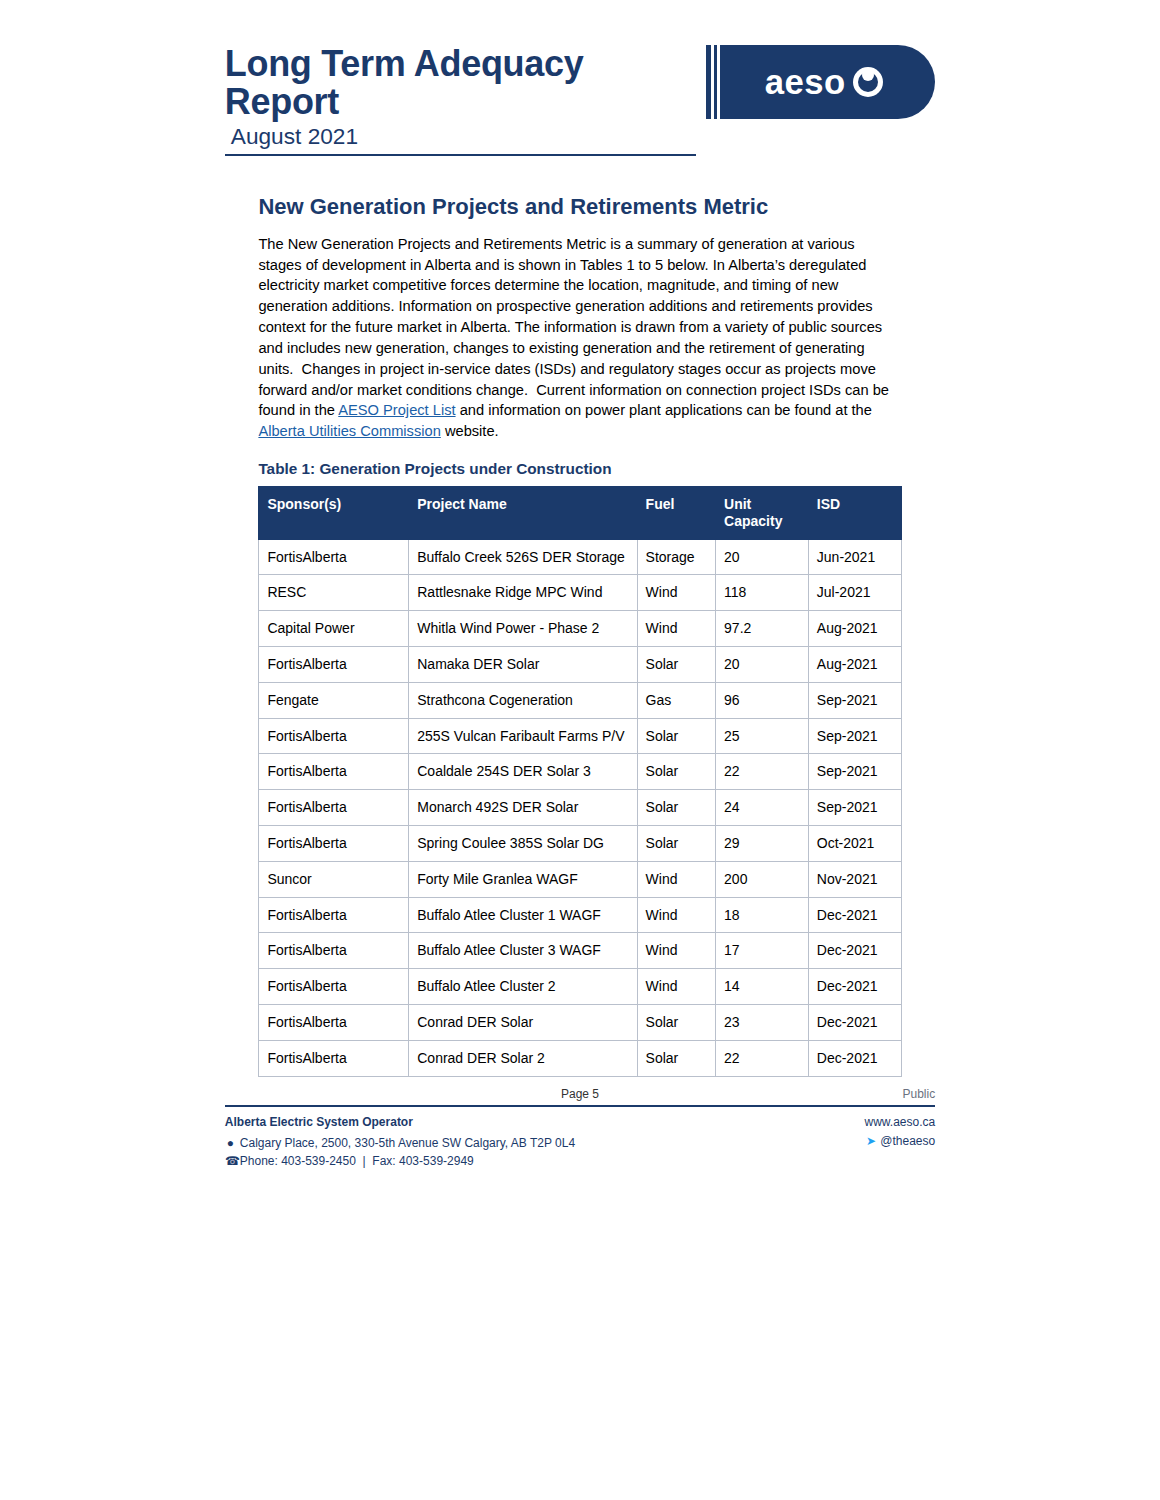Long Term Adequacy Report
August 2021
aeso
New Generation Projects and Retirements Metric
The New Generation Projects and Retirements Metric is a summary of generation at various stages of development in Alberta and is shown in Tables 1 to 5 below. In Alberta’s deregulated electricity market competitive forces determine the location, magnitude, and timing of new generation additions. Information on prospective generation additions and retirements provides context for the future market in Alberta. The information is drawn from a variety of public sources and includes new generation, changes to existing generation and the retirement of generating units. Changes in project in-service dates (ISDs) and regulatory stages occur as projects move forward and/or market conditions change. Current information on connection project ISDs can be found in the AESO Project List and information on power plant applications can be found at the Alberta Utilities Commission website.
Table 1: Generation Projects under Construction
| Sponsor(s) | Project Name | Fuel | Unit Capacity | ISD |
| --- | --- | --- | --- | --- |
| FortisAlberta | Buffalo Creek 526S DER Storage | Storage | 20 | Jun-2021 |
| RESC | Rattlesnake Ridge MPC Wind | Wind | 118 | Jul-2021 |
| Capital Power | Whitla Wind Power - Phase 2 | Wind | 97.2 | Aug-2021 |
| FortisAlberta | Namaka DER Solar | Solar | 20 | Aug-2021 |
| Fengate | Strathcona Cogeneration | Gas | 96 | Sep-2021 |
| FortisAlberta | 255S Vulcan Faribault Farms P/V | Solar | 25 | Sep-2021 |
| FortisAlberta | Coaldale 254S DER Solar 3 | Solar | 22 | Sep-2021 |
| FortisAlberta | Monarch 492S DER Solar | Solar | 24 | Sep-2021 |
| FortisAlberta | Spring Coulee 385S Solar DG | Solar | 29 | Oct-2021 |
| Suncor | Forty Mile Granlea WAGF | Wind | 200 | Nov-2021 |
| FortisAlberta | Buffalo Atlee Cluster 1 WAGF | Wind | 18 | Dec-2021 |
| FortisAlberta | Buffalo Atlee Cluster 3 WAGF | Wind | 17 | Dec-2021 |
| FortisAlberta | Buffalo Atlee Cluster 2 | Wind | 14 | Dec-2021 |
| FortisAlberta | Conrad DER Solar | Solar | 23 | Dec-2021 |
| FortisAlberta | Conrad DER Solar 2 | Solar | 22 | Dec-2021 |
Page 5 Public
Alberta Electric System Operator
●Calgary Place, 2500, 330‑5th Avenue SW Calgary, AB T2P 0L4
☎Phone: 403-539-2450 | Fax: 403-539-2949
www.aeso.ca
➤@theaeso